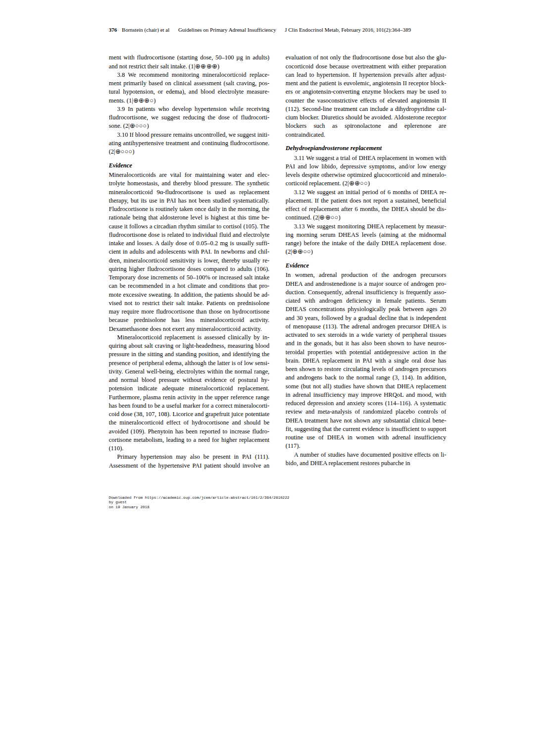376 Bornstein (chair) et al Guidelines on Primary Adrenal Insufficiency J Clin Endocrinol Metab, February 2016, 101(2):364–389
ment with fludrocortisone (starting dose, 50–100 µg in adults) and not restrict their salt intake. (1|⊕⊕⊕⊕)
3.8 We recommend monitoring mineralocorticoid replacement primarily based on clinical assessment (salt craving, postural hypotension, or edema), and blood electrolyte measurements. (1|⊕⊕⊕○)
3.9 In patients who develop hypertension while receiving fludrocortisone, we suggest reducing the dose of fludrocortisone. (2|⊕○○○)
3.10 If blood pressure remains uncontrolled, we suggest initiating antihypertensive treatment and continuing fludrocortisone. (2|⊕○○○)
Evidence
Mineralocorticoids are vital for maintaining water and electrolyte homeostasis, and thereby blood pressure. The synthetic mineralocorticoid 9α-fludrocortisone is used as replacement therapy, but its use in PAI has not been studied systematically. Fludrocortisone is routinely taken once daily in the morning, the rationale being that aldosterone level is highest at this time because it follows a circadian rhythm similar to cortisol (105). The fludrocortisone dose is related to individual fluid and electrolyte intake and losses. A daily dose of 0.05–0.2 mg is usually sufficient in adults and adolescents with PAI. In newborns and children, mineralocorticoid sensitivity is lower, thereby usually requiring higher fludrocortisone doses compared to adults (106). Temporary dose increments of 50–100% or increased salt intake can be recommended in a hot climate and conditions that promote excessive sweating. In addition, the patients should be advised not to restrict their salt intake. Patients on prednisolone may require more fludrocortisone than those on hydrocortisone because prednisolone has less mineralocorticoid activity. Dexamethasone does not exert any mineralocorticoid activity.
Mineralocorticoid replacement is assessed clinically by inquiring about salt craving or light-headedness, measuring blood pressure in the sitting and standing position, and identifying the presence of peripheral edema, although the latter is of low sensitivity. General well-being, electrolytes within the normal range, and normal blood pressure without evidence of postural hypotension indicate adequate mineralocorticoid replacement. Furthermore, plasma renin activity in the upper reference range has been found to be a useful marker for a correct mineralocorticoid dose (38, 107, 108). Licorice and grapefruit juice potentiate the mineralocorticoid effect of hydrocortisone and should be avoided (109). Phenytoin has been reported to increase fludrocortisone metabolism, leading to a need for higher replacement (110).
Primary hypertension may also be present in PAI (111). Assessment of the hypertensive PAI patient should involve an evaluation of not only the fludrocortisone dose but also the glucocorticoid dose because overtreatment with either preparation can lead to hypertension. If hypertension prevails after adjustment and the patient is euvolemic, angiotensin II receptor blockers or angiotensin-converting enzyme blockers may be used to counter the vasoconstrictive effects of elevated angiotensin II (112). Second-line treatment can include a dihydropyridine calcium blocker. Diuretics should be avoided. Aldosterone receptor blockers such as spironolactone and eplerenone are contraindicated.
Dehydroepiandrosterone replacement
3.11 We suggest a trial of DHEA replacement in women with PAI and low libido, depressive symptoms, and/or low energy levels despite otherwise optimized glucocorticoid and mineralocorticoid replacement. (2|⊕⊕○○)
3.12 We suggest an initial period of 6 months of DHEA replacement. If the patient does not report a sustained, beneficial effect of replacement after 6 months, the DHEA should be discontinued. (2|⊕⊕○○)
3.13 We suggest monitoring DHEA replacement by measuring morning serum DHEAS levels (aiming at the midnormal range) before the intake of the daily DHEA replacement dose. (2|⊕⊕○○)
Evidence
In women, adrenal production of the androgen precursors DHEA and androstenedione is a major source of androgen production. Consequently, adrenal insufficiency is frequently associated with androgen deficiency in female patients. Serum DHEAS concentrations physiologically peak between ages 20 and 30 years, followed by a gradual decline that is independent of menopause (113). The adrenal androgen precursor DHEA is activated to sex steroids in a wide variety of peripheral tissues and in the gonads, but it has also been shown to have neurosteroidal properties with potential antidepressive action in the brain. DHEA replacement in PAI with a single oral dose has been shown to restore circulating levels of androgen precursors and androgens back to the normal range (3, 114). In addition, some (but not all) studies have shown that DHEA replacement in adrenal insufficiency may improve HRQoL and mood, with reduced depression and anxiety scores (114–116). A systematic review and meta-analysis of randomized placebo controls of DHEA treatment have not shown any substantial clinical benefit, suggesting that the current evidence is insufficient to support routine use of DHEA in women with adrenal insufficiency (117).
A number of studies have documented positive effects on libido, and DHEA replacement restores pubarche in
Downloaded from https://academic.oup.com/jcem/article-abstract/101/2/364/2810222 by guest on 19 January 2018